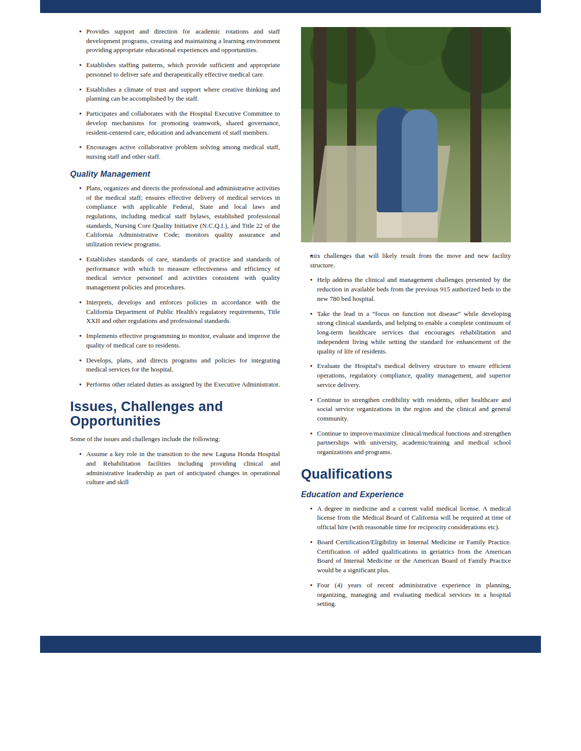Provides support and direction for academic rotations and staff development programs, creating and maintaining a learning environment providing appropriate educational experiences and opportunities.
Establishes staffing patterns, which provide sufficient and appropriate personnel to deliver safe and therapeutically effective medical care.
Establishes a climate of trust and support where creative thinking and planning can be accomplished by the staff.
Participates and collaborates with the Hospital Executive Committee to develop mechanisms for promoting teamwork, shared governance, resident-centered care, education and advancement of staff members.
Encourages active collaborative problem solving among medical staff, nursing staff and other staff.
Quality Management
Plans, organizes and directs the professional and administrative activities of the medical staff; ensures effective delivery of medical services in compliance with applicable Federal, State and local laws and regulations, including medical staff bylaws, established professional standards, Nursing Core Quality Initiative (N.C.Q.I.), and Title 22 of the California Administrative Code; monitors quality assurance and utilization review programs.
Establishes standards of care, standards of practice and standards of performance with which to measure effectiveness and efficiency of medical service personnel and activities consistent with quality management policies and procedures.
Interprets, develops and enforces policies in accordance with the California Department of Public Health's regulatory requirements, Title XXII and other regulations and professional standards.
Implements effective programming to monitor, evaluate and improve the quality of medical care to residents.
Develops, plans, and directs programs and policies for integrating medical services for the hospital.
Performs other related duties as assigned by the Executive Administrator.
Issues, Challenges and Opportunities
Some of the issues and challenges include the following:
Assume a key role in the transition to the new Laguna Honda Hospital and Rehabilitation facilities including providing clinical and administrative leadership as part of anticipated changes in operational culture and skill
mix challenges that will likely result from the move and new facility structure.
Help address the clinical and management challenges presented by the reduction in available beds from the previous 915 authorized beds to the new 780 bed hospital.
Take the lead in a “focus on function not disease” while developing strong clinical standards, and helping to enable a complete continuum of long-term healthcare services that encourages rehabilitation and independent living while setting the standard for enhancement of the quality of life of residents.
Evaluate the Hospital's medical delivery structure to ensure efficient operations, regulatory compliance, quality management, and superior service delivery.
Continue to strengthen credibility with residents, other healthcare and social service organizations in the region and the clinical and general community.
Continue to improve/maximize clinical/medical functions and strengthen partnerships with university, academic/training and medical school organizations and programs.
Qualifications
Education and Experience
A degree in medicine and a current valid medical license. A medical license from the Medical Board of California will be required at time of official hire (with reasonable time for reciprocity considerations etc).
Board Certification/Eligibility in Internal Medicine or Family Practice. Certification of added qualifications in geriatrics from the American Board of Internal Medicine or the American Board of Family Practice would be a significant plus.
Four (4) years of recent administrative experience in planning, organizing, managing and evaluating medical services in a hospital setting.